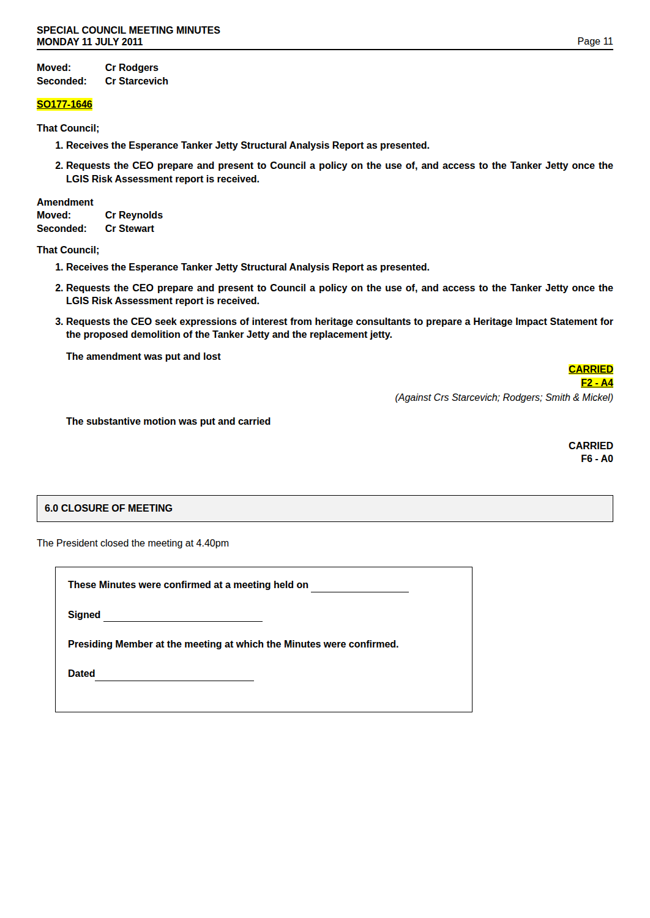SPECIAL COUNCIL MEETING MINUTES
MONDAY 11 JULY 2011
Page 11
| Moved: | Cr Rodgers |
| Seconded: | Cr Starcevich |
SO177-1646
That Council;
Receives the Esperance Tanker Jetty Structural Analysis Report as presented.
Requests the CEO prepare and present to Council a policy on the use of, and access to the Tanker Jetty once the LGIS Risk Assessment report is received.
Amendment
| Moved: | Cr Reynolds |
| Seconded: | Cr Stewart |
That Council;
Receives the Esperance Tanker Jetty Structural Analysis Report as presented.
Requests the CEO prepare and present to Council a policy on the use of, and access to the Tanker Jetty once the LGIS Risk Assessment report is received.
Requests the CEO seek expressions of interest from heritage consultants to prepare a Heritage Impact Statement for the proposed demolition of the Tanker Jetty and the replacement jetty.
The amendment was put and lost
CARRIED
F2 - A4
(Against Crs Starcevich; Rodgers; Smith & Mickel)
The substantive motion was put and carried
CARRIED
F6 - A0
6.0 CLOSURE OF MEETING
The President closed the meeting at 4.40pm
These Minutes were confirmed at a meeting held on
Signed
Presiding Member at the meeting at which the Minutes were confirmed.
Dated